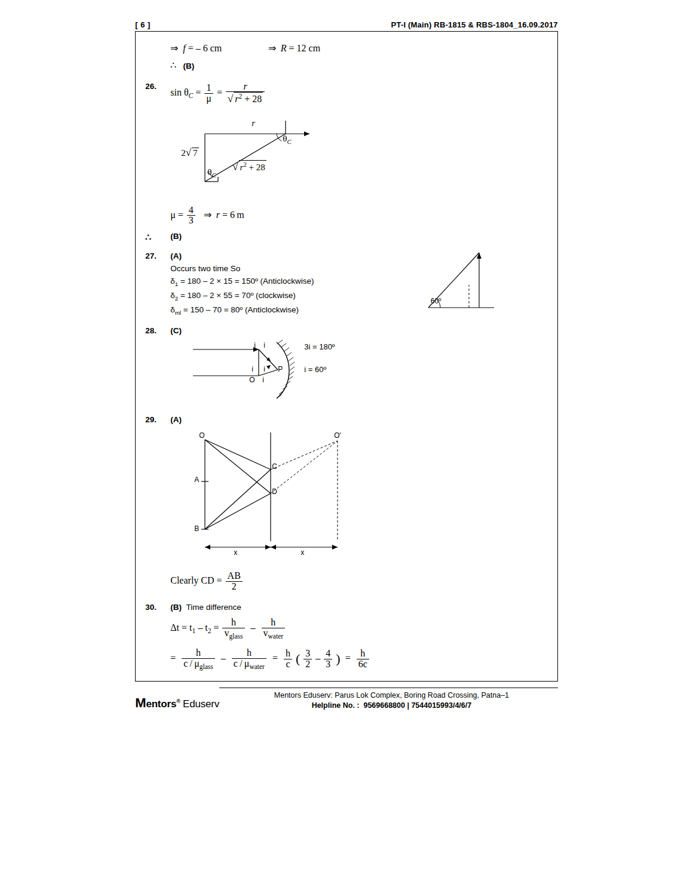[ 6 ]
PT-I (Main) RB-1815 & RBS-1804_16.09.2017
⇒ f = – 6 cm ⇒ R = 12 cm
∴ (B)
26.
sin θC = 1 μ = r √r2 + 28
r θC 2√7 θC √r2 + 28
μ = 43 ⇒ r = 6 m
∴
(B)
27.
(A)
Occurs two time So
δ1 = 180 – 2 × 15 = 150º (Anticlockwise)
δ2 = 180 – 2 × 55 = 70º (clockwise)
δml = 150 – 70 = 80º (Anticlockwise)
60º
28.
(C)
i i i i O i P 3i = 180º i = 60º
29.
(A)
O O′ C D A B x x
Clearly CD = AB 2
30.
(B) Time difference
Δt = t1 – t2 = hvglass – hvwater
= hc / μglass – hc / μwater = hc ( 32 – 43 ) = h 6c
Mentors® Eduserv
Mentors Eduserv: Parus Lok Complex, Boring Road Crossing, Patna–1
Helpline No. : 9569668800 | 7544015993/4/6/7